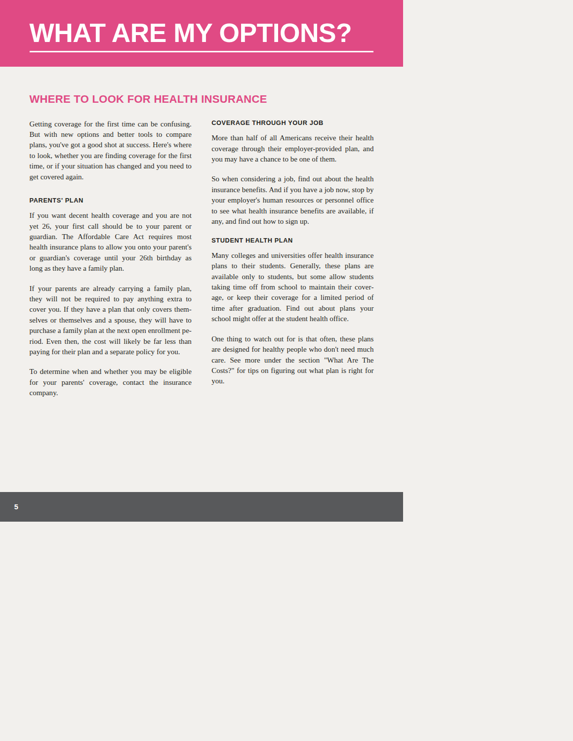WHAT ARE MY OPTIONS?
WHERE TO LOOK FOR HEALTH INSURANCE
Getting coverage for the first time can be confusing. But with new options and better tools to compare plans, you've got a good shot at success. Here's where to look, whether you are finding coverage for the first time, or if your situation has changed and you need to get covered again.
PARENTS' PLAN
If you want decent health coverage and you are not yet 26, your first call should be to your parent or guardian. The Affordable Care Act requires most health insurance plans to allow you onto your parent's or guardian's coverage until your 26th birthday as long as they have a family plan.
If your parents are already carrying a family plan, they will not be required to pay anything extra to cover you. If they have a plan that only covers themselves or themselves and a spouse, they will have to purchase a family plan at the next open enrollment period. Even then, the cost will likely be far less than paying for their plan and a separate policy for you.
To determine when and whether you may be eligible for your parents' coverage, contact the insurance company.
COVERAGE THROUGH YOUR JOB
More than half of all Americans receive their health coverage through their employer-provided plan, and you may have a chance to be one of them.
So when considering a job, find out about the health insurance benefits. And if you have a job now, stop by your employer's human resources or personnel office to see what health insurance benefits are available, if any, and find out how to sign up.
STUDENT HEALTH PLAN
Many colleges and universities offer health insurance plans to their students. Generally, these plans are available only to students, but some allow students taking time off from school to maintain their coverage, or keep their coverage for a limited period of time after graduation. Find out about plans your school might offer at the student health office.
One thing to watch out for is that often, these plans are designed for healthy people who don't need much care. See more under the section "What Are The Costs?" for tips on figuring out what plan is right for you.
5